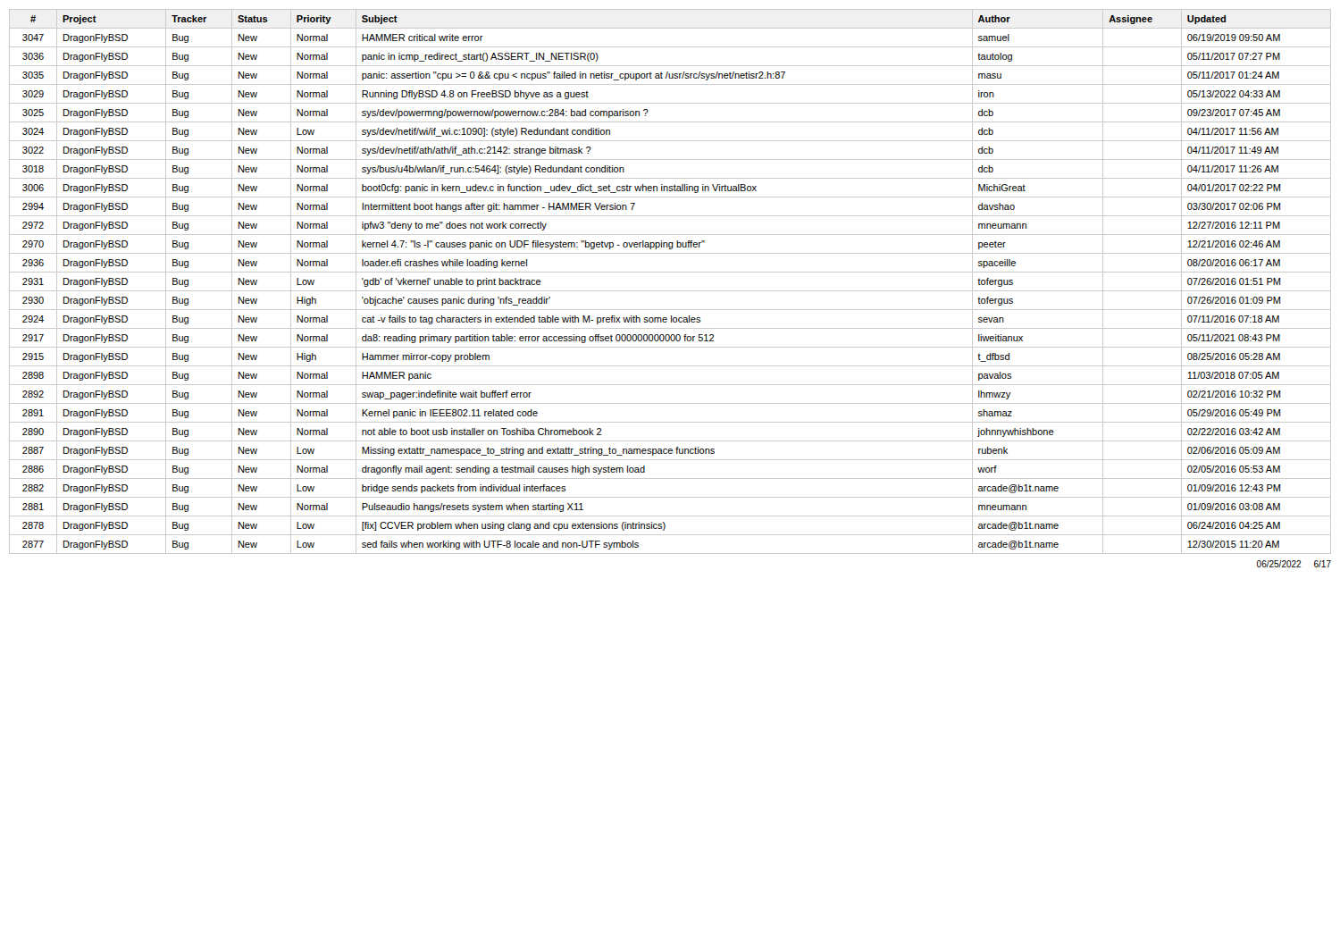| # | Project | Tracker | Status | Priority | Subject | Author | Assignee | Updated |
| --- | --- | --- | --- | --- | --- | --- | --- | --- |
| 3047 | DragonFlyBSD | Bug | New | Normal | HAMMER critical write error | samuel | | 06/19/2019 09:50 AM |
| 3036 | DragonFlyBSD | Bug | New | Normal | panic in icmp_redirect_start() ASSERT_IN_NETISR(0) | tautolog | | 05/11/2017 07:27 PM |
| 3035 | DragonFlyBSD | Bug | New | Normal | panic: assertion "cpu >= 0 && cpu < ncpus" failed in netisr_cpuport at /usr/src/sys/net/netisr2.h:87 | masu | | 05/11/2017 01:24 AM |
| 3029 | DragonFlyBSD | Bug | New | Normal | Running DflyBSD 4.8 on FreeBSD bhyve as a guest | iron | | 05/13/2022 04:33 AM |
| 3025 | DragonFlyBSD | Bug | New | Normal | sys/dev/powermng/powernow/powernow.c:284: bad comparison ? | dcb | | 09/23/2017 07:45 AM |
| 3024 | DragonFlyBSD | Bug | New | Low | sys/dev/netif/wi/if_wi.c:1090]: (style) Redundant condition | dcb | | 04/11/2017 11:56 AM |
| 3022 | DragonFlyBSD | Bug | New | Normal | sys/dev/netif/ath/ath/if_ath.c:2142: strange bitmask ? | dcb | | 04/11/2017 11:49 AM |
| 3018 | DragonFlyBSD | Bug | New | Normal | sys/bus/u4b/wlan/if_run.c:5464]: (style) Redundant condition | dcb | | 04/11/2017 11:26 AM |
| 3006 | DragonFlyBSD | Bug | New | Normal | boot0cfg: panic in kern_udev.c in function _udev_dict_set_cstr when installing in VirtualBox | MichiGreat | | 04/01/2017 02:22 PM |
| 2994 | DragonFlyBSD | Bug | New | Normal | Intermittent boot hangs after git: hammer - HAMMER Version 7 | davshao | | 03/30/2017 02:06 PM |
| 2972 | DragonFlyBSD | Bug | New | Normal | ipfw3 "deny to me" does not work correctly | mneumann | | 12/27/2016 12:11 PM |
| 2970 | DragonFlyBSD | Bug | New | Normal | kernel 4.7: "ls -l" causes panic on UDF filesystem: "bgetvp - overlapping buffer" | peeter | | 12/21/2016 02:46 AM |
| 2936 | DragonFlyBSD | Bug | New | Normal | loader.efi crashes while loading kernel | spaceille | | 08/20/2016 06:17 AM |
| 2931 | DragonFlyBSD | Bug | New | Low | 'gdb' of 'vkernel' unable to print backtrace | tofergus | | 07/26/2016 01:51 PM |
| 2930 | DragonFlyBSD | Bug | New | High | 'objcache' causes panic during 'nfs_readdir' | tofergus | | 07/26/2016 01:09 PM |
| 2924 | DragonFlyBSD | Bug | New | Normal | cat -v fails to tag characters in extended table with M- prefix with some locales | sevan | | 07/11/2016 07:18 AM |
| 2917 | DragonFlyBSD | Bug | New | Normal | da8: reading primary partition table: error accessing offset 000000000000 for 512 | liweitianux | | 05/11/2021 08:43 PM |
| 2915 | DragonFlyBSD | Bug | New | High | Hammer mirror-copy problem | t_dfbsd | | 08/25/2016 05:28 AM |
| 2898 | DragonFlyBSD | Bug | New | Normal | HAMMER panic | pavalos | | 11/03/2018 07:05 AM |
| 2892 | DragonFlyBSD | Bug | New | Normal | swap_pager:indefinite wait bufferf error | lhmwzy | | 02/21/2016 10:32 PM |
| 2891 | DragonFlyBSD | Bug | New | Normal | Kernel panic in IEEE802.11 related code | shamaz | | 05/29/2016 05:49 PM |
| 2890 | DragonFlyBSD | Bug | New | Normal | not able to boot usb installer on Toshiba Chromebook 2 | johnnywhishbone | | 02/22/2016 03:42 AM |
| 2887 | DragonFlyBSD | Bug | New | Low | Missing extattr_namespace_to_string and extattr_string_to_namespace functions | rubenk | | 02/06/2016 05:09 AM |
| 2886 | DragonFlyBSD | Bug | New | Normal | dragonfly mail agent: sending a testmail causes high system load | worf | | 02/05/2016 05:53 AM |
| 2882 | DragonFlyBSD | Bug | New | Low | bridge sends packets from individual interfaces | arcade@b1t.name | | 01/09/2016 12:43 PM |
| 2881 | DragonFlyBSD | Bug | New | Normal | Pulseaudio hangs/resets system when starting X11 | mneumann | | 01/09/2016 03:08 AM |
| 2878 | DragonFlyBSD | Bug | New | Low | [fix] CCVER problem when using clang and cpu extensions (intrinsics) | arcade@b1t.name | | 06/24/2016 04:25 AM |
| 2877 | DragonFlyBSD | Bug | New | Low | sed fails when working with UTF-8 locale and non-UTF symbols | arcade@b1t.name | | 12/30/2015 11:20 AM |
06/25/2022 6/17